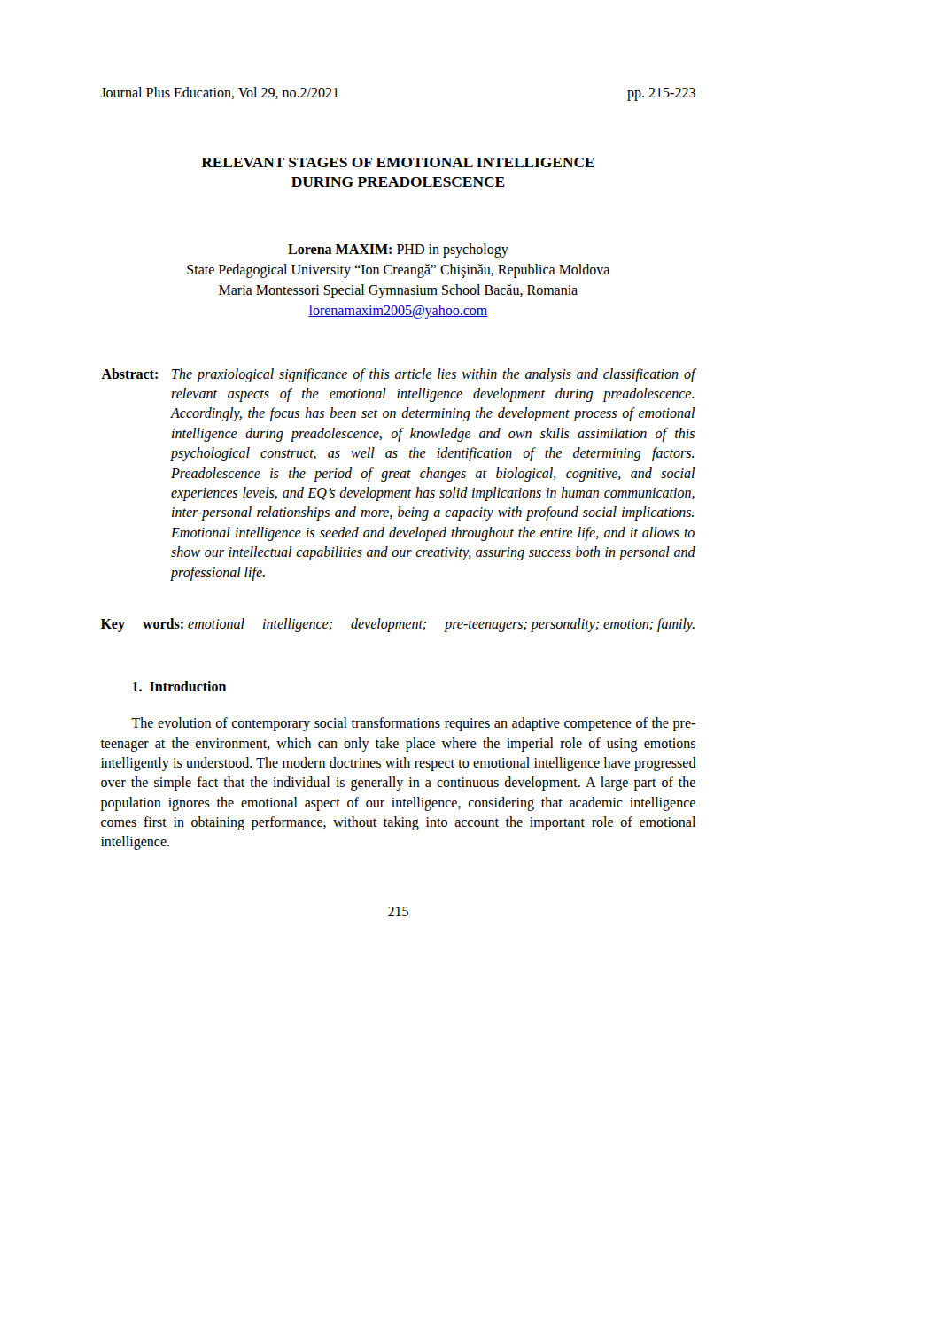Journal Plus Education, Vol 29, no.2/2021 pp. 215-223
Relevant Stages of Emotional Intelligence
During Preadolescence
Lorena MAXIM: PHD in psychology
State Pedagogical University “Ion Creangă” Chişinău, Republica Moldova
Maria Montessori Special Gymnasium School Bacău, Romania
lorenamaxim2005@yahoo.com
| Abstract: | The praxiological significance of this article lies within the analysis and classification of relevant aspects of the emotional intelligence development during preadolescence. Accordingly, the focus has been set on determining the development process of emotional intelligence during preadolescence, of knowledge and own skills assimilation of this psychological construct, as well as the identification of the determining factors. Preadolescence is the period of great changes at biological, cognitive, and social experiences levels, and EQ’s development has solid implications in human communication, inter-personal relationships and more, being a capacity with profound social implications. Emotional intelligence is seeded and developed throughout the entire life, and it allows to show our intellectual capabilities and our creativity, assuring success both in personal and professional life. |
Key words: emotional intelligence; development; pre-teenagers; personality; emotion; family.
1. Introduction
The evolution of contemporary social transformations requires an adaptive competence of the pre-teenager at the environment, which can only take place where the imperial role of using emotions intelligently is understood. The modern doctrines with respect to emotional intelligence have progressed over the simple fact that the individual is generally in a continuous development. A large part of the population ignores the emotional aspect of our intelligence, considering that academic intelligence comes first in obtaining performance, without taking into account the important role of emotional intelligence.
215